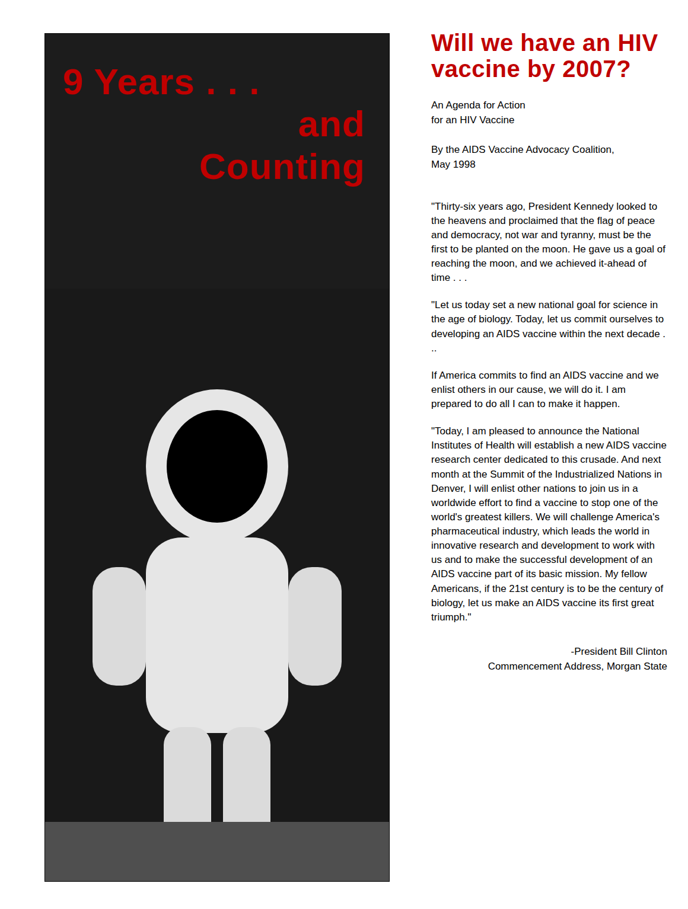9 Years . . . and Counting
Astronaut on the Moon
Will we have an HIV vaccine by 2007?
An Agenda for Action
for an HIV Vaccine
By the AIDS Vaccine Advocacy Coalition,
May 1998
"Thirty-six years ago, President Kennedy looked to the heavens and proclaimed that the flag of peace and democracy, not war and tyranny, must be the first to be planted on the moon. He gave us a goal of reaching the moon, and we achieved it-ahead of time . . .
"Let us today set a new national goal for science in the age of biology. Today, let us commit ourselves to developing an AIDS vaccine within the next decade . ..
If America commits to find an AIDS vaccine and we enlist others in our cause, we will do it. I am prepared to do all I can to make it happen.
"Today, I am pleased to announce the National Institutes of Health will establish a new AIDS vaccine research center dedicated to this crusade. And next month at the Summit of the Industrialized Nations in Denver, I will enlist other nations to join us in a worldwide effort to find a vaccine to stop one of the world's greatest killers. We will challenge America's pharmaceutical industry, which leads the world in innovative research and development to work with us and to make the successful development of an AIDS vaccine part of its basic mission. My fellow Americans, if the 21st century is to be the century of biology, let us make an AIDS vaccine its first great triumph."
-President Bill Clinton Commencement Address, Morgan State